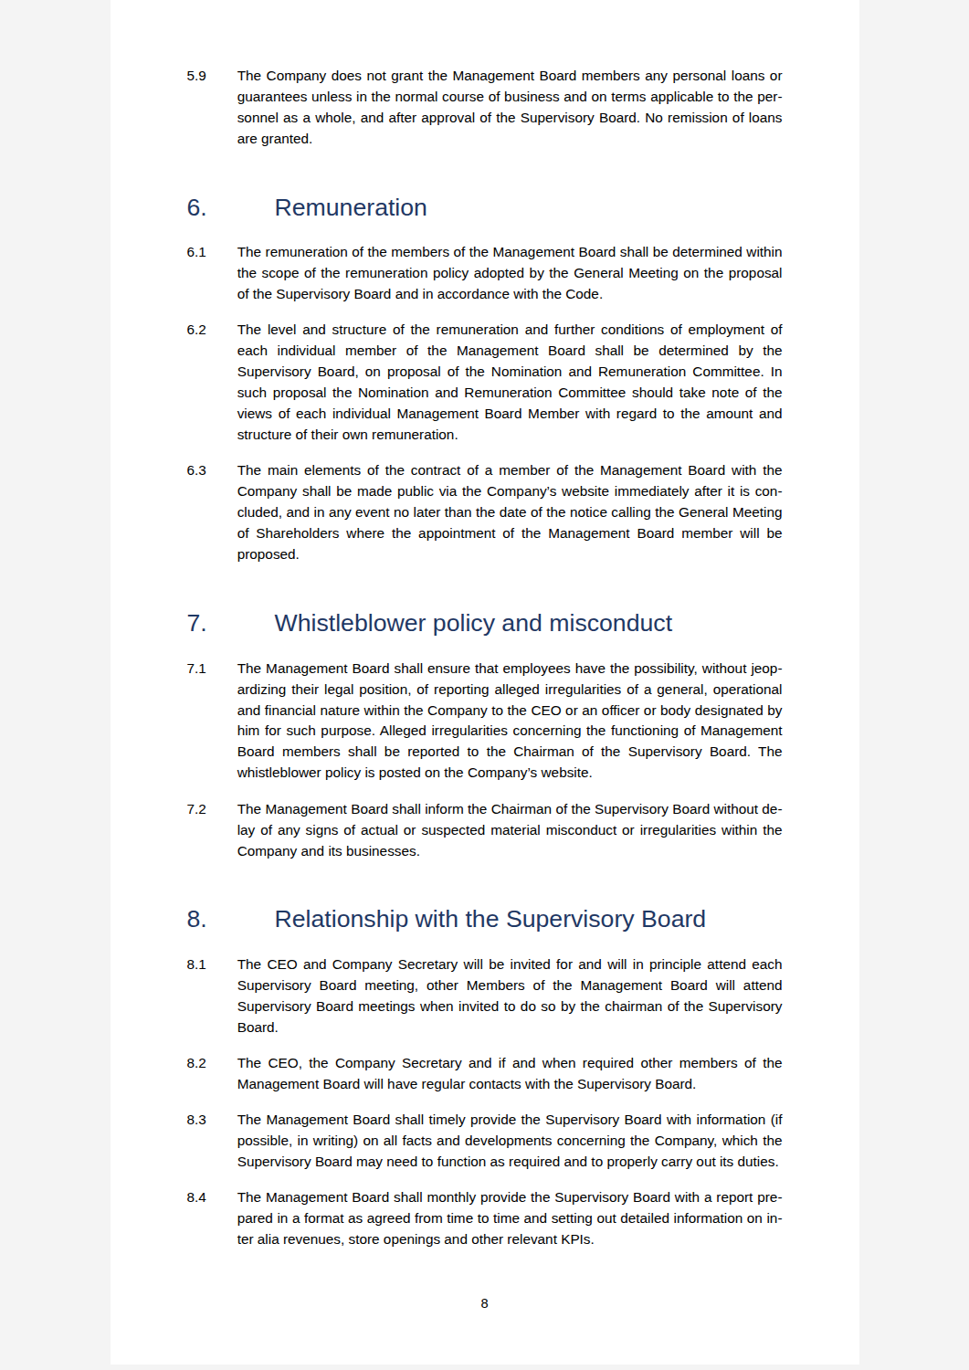5.9 The Company does not grant the Management Board members any personal loans or guarantees unless in the normal course of business and on terms applicable to the personnel as a whole, and after approval of the Supervisory Board. No remission of loans are granted.
6. Remuneration
6.1 The remuneration of the members of the Management Board shall be determined within the scope of the remuneration policy adopted by the General Meeting on the proposal of the Supervisory Board and in accordance with the Code.
6.2 The level and structure of the remuneration and further conditions of employment of each individual member of the Management Board shall be determined by the Supervisory Board, on proposal of the Nomination and Remuneration Committee. In such proposal the Nomination and Remuneration Committee should take note of the views of each individual Management Board Member with regard to the amount and structure of their own remuneration.
6.3 The main elements of the contract of a member of the Management Board with the Company shall be made public via the Company’s website immediately after it is concluded, and in any event no later than the date of the notice calling the General Meeting of Shareholders where the appointment of the Management Board member will be proposed.
7. Whistleblower policy and misconduct
7.1 The Management Board shall ensure that employees have the possibility, without jeopardizing their legal position, of reporting alleged irregularities of a general, operational and financial nature within the Company to the CEO or an officer or body designated by him for such purpose. Alleged irregularities concerning the functioning of Management Board members shall be reported to the Chairman of the Supervisory Board. The whistleblower policy is posted on the Company’s website.
7.2 The Management Board shall inform the Chairman of the Supervisory Board without delay of any signs of actual or suspected material misconduct or irregularities within the Company and its businesses.
8. Relationship with the Supervisory Board
8.1 The CEO and Company Secretary will be invited for and will in principle attend each Supervisory Board meeting, other Members of the Management Board will attend Supervisory Board meetings when invited to do so by the chairman of the Supervisory Board.
8.2 The CEO, the Company Secretary and if and when required other members of the Management Board will have regular contacts with the Supervisory Board.
8.3 The Management Board shall timely provide the Supervisory Board with information (if possible, in writing) on all facts and developments concerning the Company, which the Supervisory Board may need to function as required and to properly carry out its duties.
8.4 The Management Board shall monthly provide the Supervisory Board with a report prepared in a format as agreed from time to time and setting out detailed information on inter alia revenues, store openings and other relevant KPIs.
8